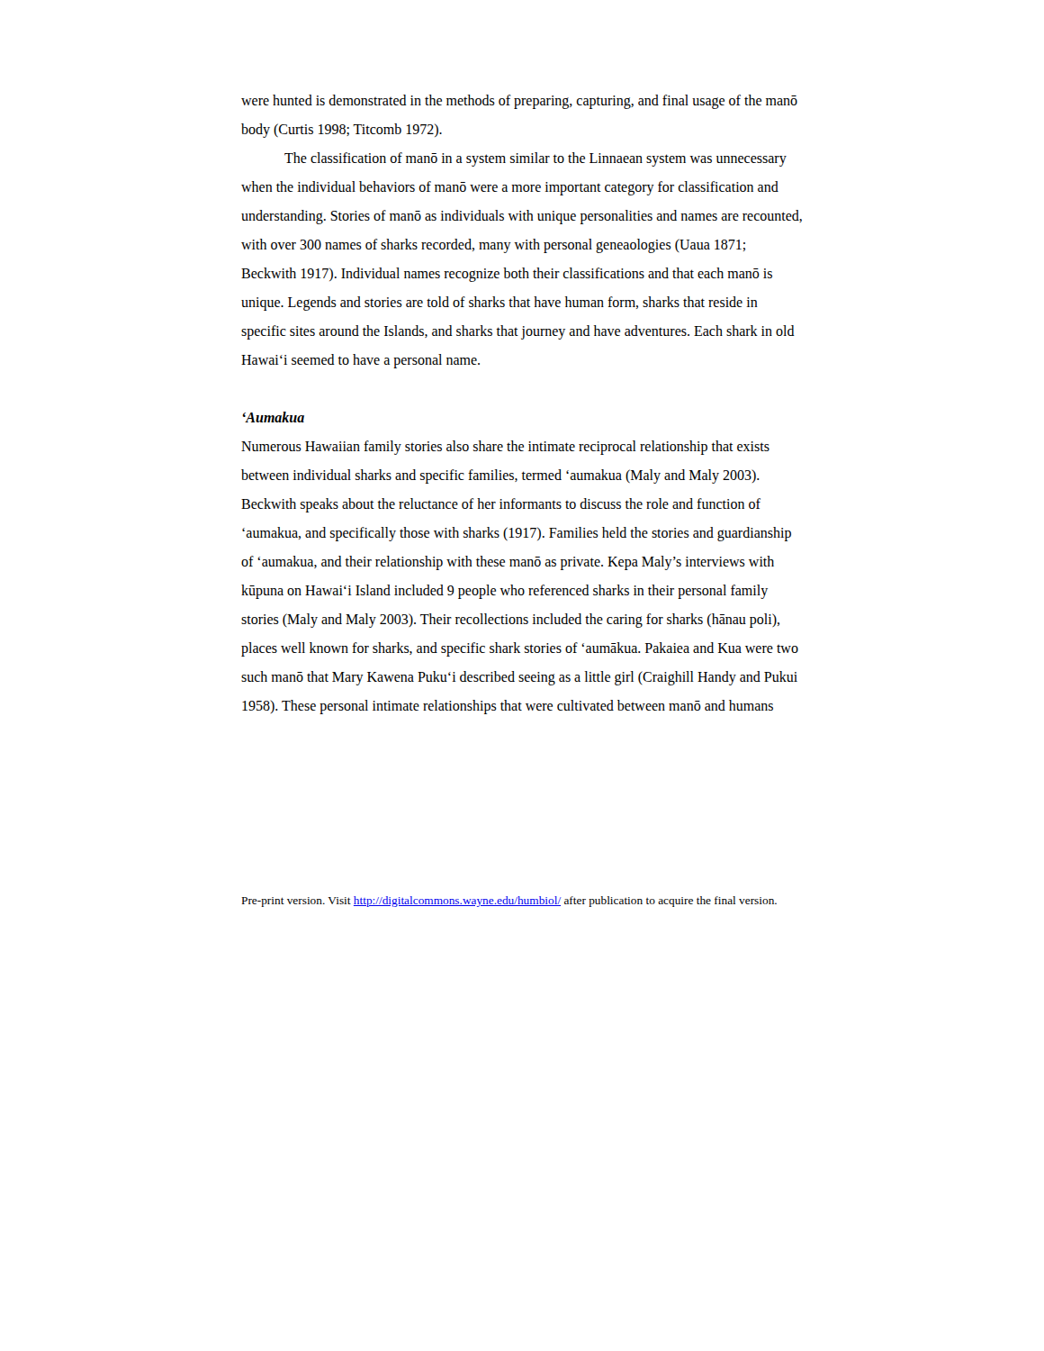were hunted is demonstrated in the methods of preparing, capturing, and final usage of the manō body (Curtis 1998; Titcomb 1972).
The classification of manō in a system similar to the Linnaean system was unnecessary when the individual behaviors of manō were a more important category for classification and understanding. Stories of manō as individuals with unique personalities and names are recounted, with over 300 names of sharks recorded, many with personal geneaologies (Uaua 1871; Beckwith 1917). Individual names recognize both their classifications and that each manō is unique. Legends and stories are told of sharks that have human form, sharks that reside in specific sites around the Islands, and sharks that journey and have adventures. Each shark in old Hawai‘i seemed to have a personal name.
‘Aumakua
Numerous Hawaiian family stories also share the intimate reciprocal relationship that exists between individual sharks and specific families, termed ‘aumakua (Maly and Maly 2003). Beckwith speaks about the reluctance of her informants to discuss the role and function of ‘aumakua, and specifically those with sharks (1917). Families held the stories and guardianship of ‘aumakua, and their relationship with these manō as private. Kepa Maly’s interviews with kūpuna on Hawai‘i Island included 9 people who referenced sharks in their personal family stories (Maly and Maly 2003). Their recollections included the caring for sharks (hānau poli), places well known for sharks, and specific shark stories of ‘aumākua. Pakaiea and Kua were two such manō that Mary Kawena Puku‘i described seeing as a little girl (Craighill Handy and Pukui 1958). These personal intimate relationships that were cultivated between manō and humans
Pre-print version. Visit http://digitalcommons.wayne.edu/humbiol/ after publication to acquire the final version.